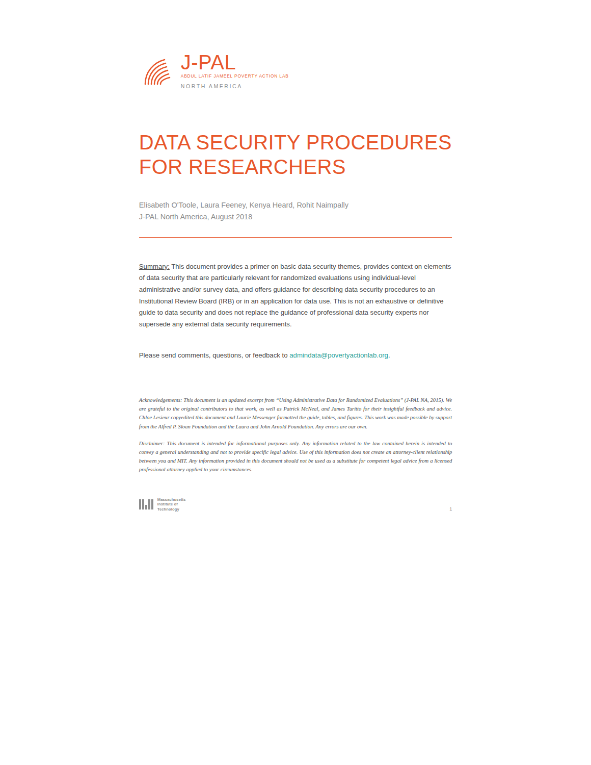J-PAL
ABDUL LATIF JAMEEL POVERTY ACTION LAB
NORTH AMERICA
DATA SECURITY PROCEDURES
FOR RESEARCHERS
Elisabeth O'Toole, Laura Feeney, Kenya Heard, Rohit Naimpally
J-PAL North America, August 2018
Summary: This document provides a primer on basic data security themes, provides context on elements of data security that are particularly relevant for randomized evaluations using individual-level administrative and/or survey data, and offers guidance for describing data security procedures to an Institutional Review Board (IRB) or in an application for data use. This is not an exhaustive or definitive guide to data security and does not replace the guidance of professional data security experts nor supersede any external data security requirements.
Please send comments, questions, or feedback to admindata@povertyactionlab.org.
Acknowledgements: This document is an updated excerpt from “Using Administrative Data for Randomized Evaluations” (J-PAL NA, 2015). We are grateful to the original contributors to that work, as well as Patrick McNeal, and James Turitto for their insightful feedback and advice. Chloe Lesieur copyedited this document and Laurie Messenger formatted the guide, tables, and figures. This work was made possible by support from the Alfred P. Sloan Foundation and the Laura and John Arnold Foundation. Any errors are our own.
Disclaimer: This document is intended for informational purposes only. Any information related to the law contained herein is intended to convey a general understanding and not to provide specific legal advice. Use of this information does not create an attorney-client relationship between you and MIT. Any information provided in this document should not be used as a substitute for competent legal advice from a licensed professional attorney applied to your circumstances.
Massachusetts
Institute of
Technology
1